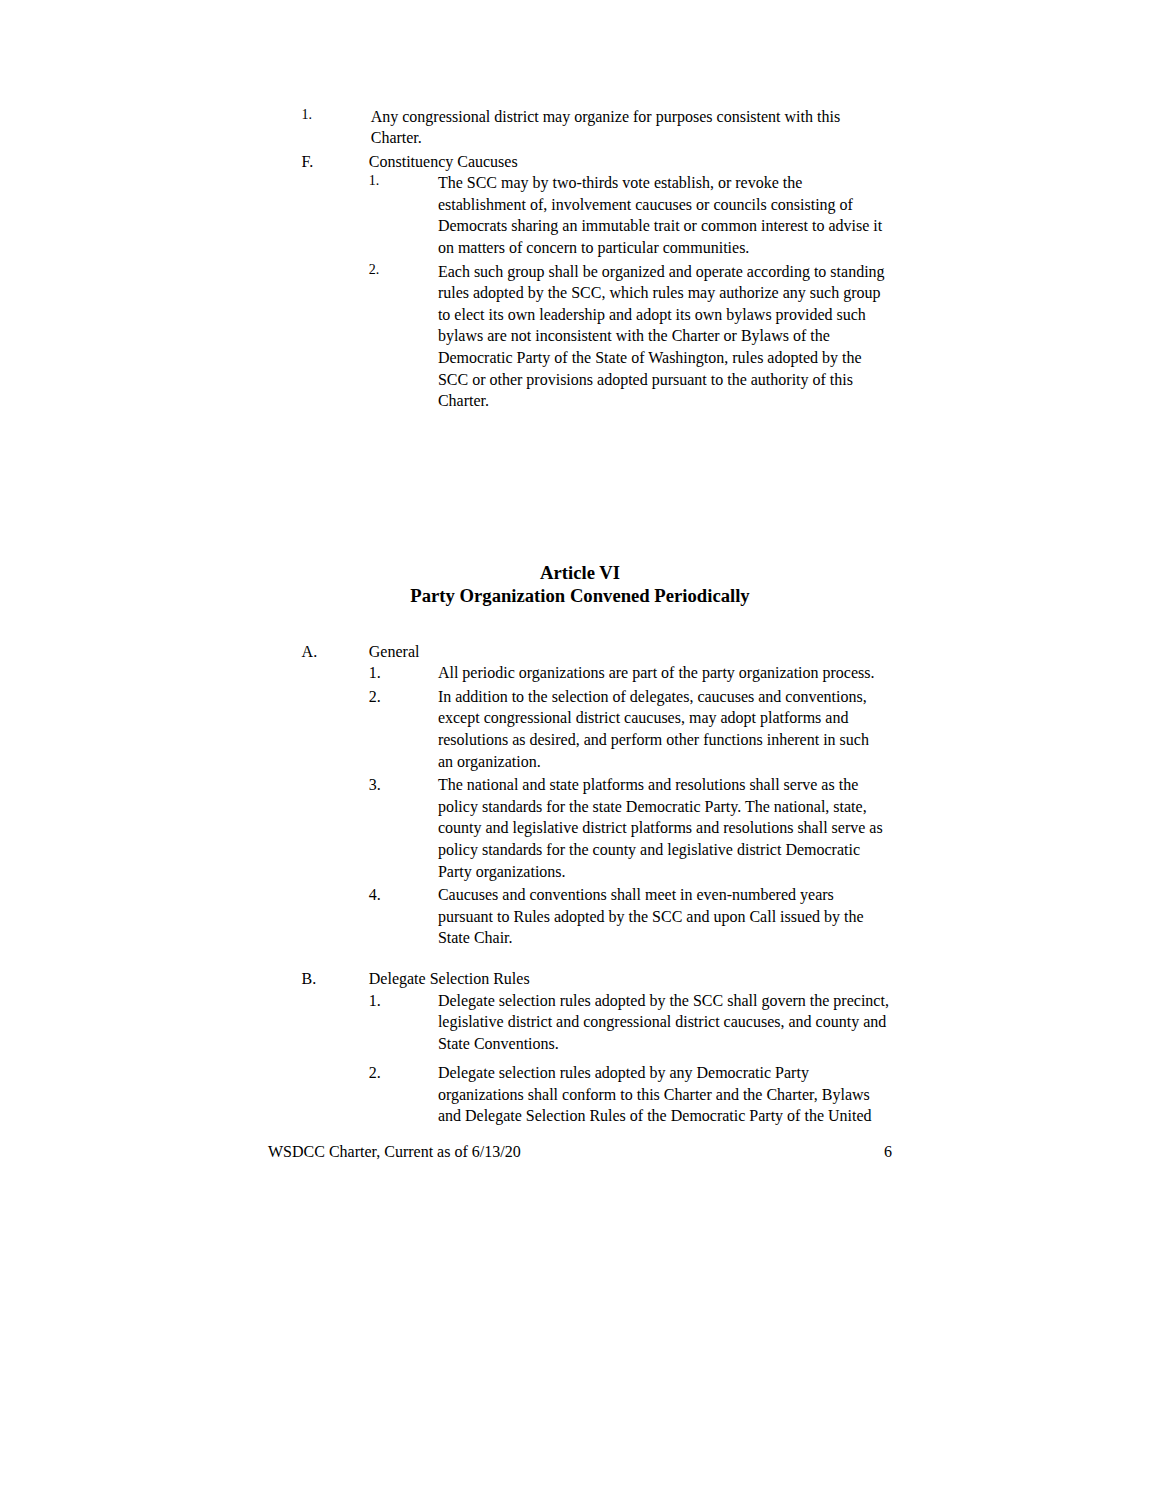1. Any congressional district may organize for purposes consistent with this Charter.
F. Constituency Caucuses
1. The SCC may by two-thirds vote establish, or revoke the establishment of, involvement caucuses or councils consisting of Democrats sharing an immutable trait or common interest to advise it on matters of concern to particular communities.
2. Each such group shall be organized and operate according to standing rules adopted by the SCC, which rules may authorize any such group to elect its own leadership and adopt its own bylaws provided such bylaws are not inconsistent with the Charter or Bylaws of the Democratic Party of the State of Washington, rules adopted by the SCC or other provisions adopted pursuant to the authority of this Charter.
Article VI
Party Organization Convened Periodically
A. General
1. All periodic organizations are part of the party organization process.
2. In addition to the selection of delegates, caucuses and conventions, except congressional district caucuses, may adopt platforms and resolutions as desired, and perform other functions inherent in such an organization.
3. The national and state platforms and resolutions shall serve as the policy standards for the state Democratic Party. The national, state, county and legislative district platforms and resolutions shall serve as policy standards for the county and legislative district Democratic Party organizations.
4. Caucuses and conventions shall meet in even-numbered years pursuant to Rules adopted by the SCC and upon Call issued by the State Chair.
B. Delegate Selection Rules
1. Delegate selection rules adopted by the SCC shall govern the precinct, legislative district and congressional district caucuses, and county and State Conventions.
2. Delegate selection rules adopted by any Democratic Party organizations shall conform to this Charter and the Charter, Bylaws and Delegate Selection Rules of the Democratic Party of the United
WSDCC Charter, Current as of 6/13/20 6